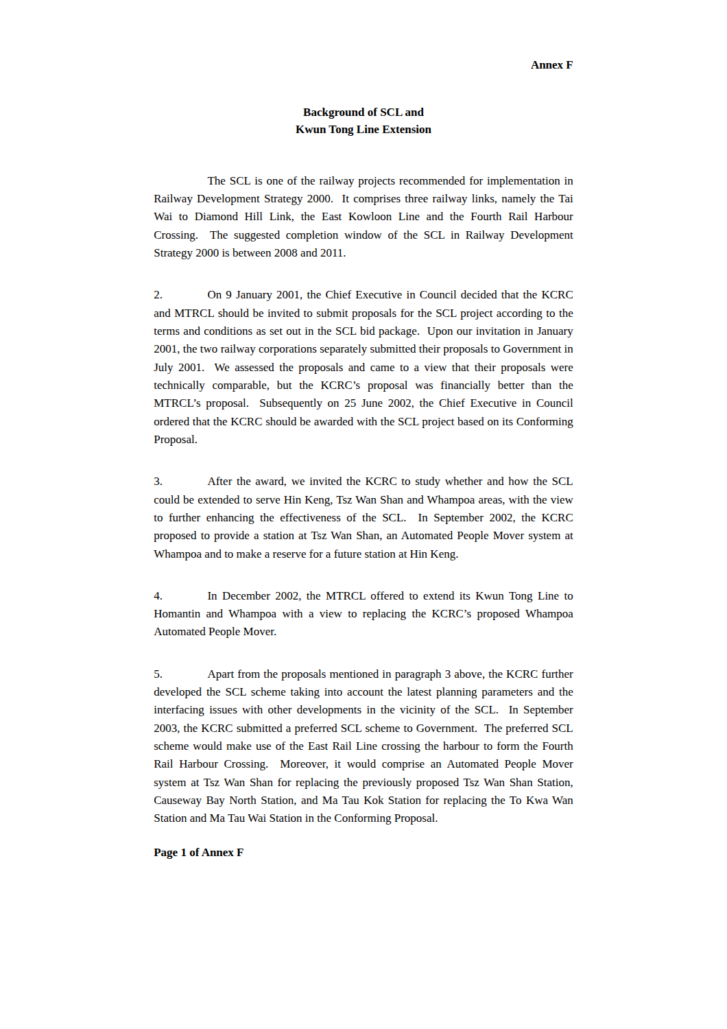Annex F
Background of SCL and
Kwun Tong Line Extension
The SCL is one of the railway projects recommended for implementation in Railway Development Strategy 2000. It comprises three railway links, namely the Tai Wai to Diamond Hill Link, the East Kowloon Line and the Fourth Rail Harbour Crossing. The suggested completion window of the SCL in Railway Development Strategy 2000 is between 2008 and 2011.
2. On 9 January 2001, the Chief Executive in Council decided that the KCRC and MTRCL should be invited to submit proposals for the SCL project according to the terms and conditions as set out in the SCL bid package. Upon our invitation in January 2001, the two railway corporations separately submitted their proposals to Government in July 2001. We assessed the proposals and came to a view that their proposals were technically comparable, but the KCRC’s proposal was financially better than the MTRCL’s proposal. Subsequently on 25 June 2002, the Chief Executive in Council ordered that the KCRC should be awarded with the SCL project based on its Conforming Proposal.
3. After the award, we invited the KCRC to study whether and how the SCL could be extended to serve Hin Keng, Tsz Wan Shan and Whampoa areas, with the view to further enhancing the effectiveness of the SCL. In September 2002, the KCRC proposed to provide a station at Tsz Wan Shan, an Automated People Mover system at Whampoa and to make a reserve for a future station at Hin Keng.
4. In December 2002, the MTRCL offered to extend its Kwun Tong Line to Homantin and Whampoa with a view to replacing the KCRC’s proposed Whampoa Automated People Mover.
5. Apart from the proposals mentioned in paragraph 3 above, the KCRC further developed the SCL scheme taking into account the latest planning parameters and the interfacing issues with other developments in the vicinity of the SCL. In September 2003, the KCRC submitted a preferred SCL scheme to Government. The preferred SCL scheme would make use of the East Rail Line crossing the harbour to form the Fourth Rail Harbour Crossing. Moreover, it would comprise an Automated People Mover system at Tsz Wan Shan for replacing the previously proposed Tsz Wan Shan Station, Causeway Bay North Station, and Ma Tau Kok Station for replacing the To Kwa Wan Station and Ma Tau Wai Station in the Conforming Proposal.
Page 1 of Annex F